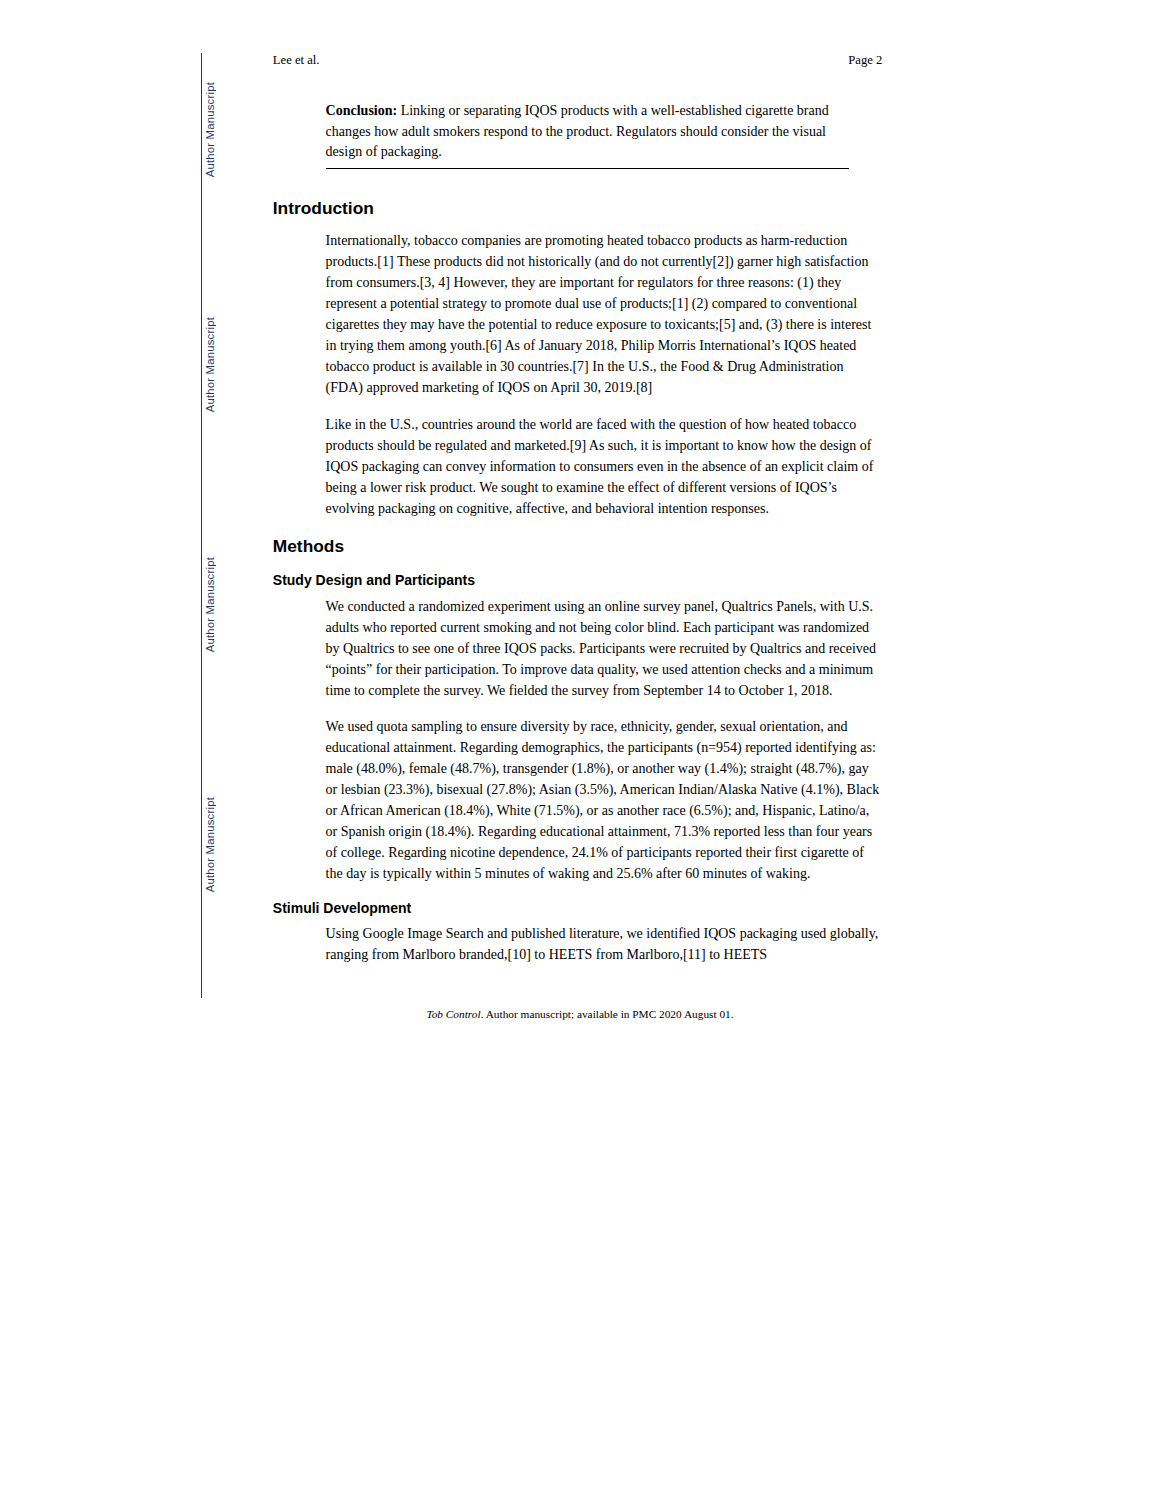Author Manuscript Author Manuscript Author Manuscript Author Manuscript
Lee et al. Page 2
Conclusion: Linking or separating IQOS products with a well-established cigarette brand changes how adult smokers respond to the product. Regulators should consider the visual design of packaging.
Introduction
Internationally, tobacco companies are promoting heated tobacco products as harm-reduction products.[1] These products did not historically (and do not currently[2]) garner high satisfaction from consumers.[3, 4] However, they are important for regulators for three reasons: (1) they represent a potential strategy to promote dual use of products;[1] (2) compared to conventional cigarettes they may have the potential to reduce exposure to toxicants;[5] and, (3) there is interest in trying them among youth.[6] As of January 2018, Philip Morris International’s IQOS heated tobacco product is available in 30 countries.[7] In the U.S., the Food & Drug Administration (FDA) approved marketing of IQOS on April 30, 2019.[8]
Like in the U.S., countries around the world are faced with the question of how heated tobacco products should be regulated and marketed.[9] As such, it is important to know how the design of IQOS packaging can convey information to consumers even in the absence of an explicit claim of being a lower risk product. We sought to examine the effect of different versions of IQOS’s evolving packaging on cognitive, affective, and behavioral intention responses.
Methods
Study Design and Participants
We conducted a randomized experiment using an online survey panel, Qualtrics Panels, with U.S. adults who reported current smoking and not being color blind. Each participant was randomized by Qualtrics to see one of three IQOS packs. Participants were recruited by Qualtrics and received “points” for their participation. To improve data quality, we used attention checks and a minimum time to complete the survey. We fielded the survey from September 14 to October 1, 2018.
We used quota sampling to ensure diversity by race, ethnicity, gender, sexual orientation, and educational attainment. Regarding demographics, the participants (n=954) reported identifying as: male (48.0%), female (48.7%), transgender (1.8%), or another way (1.4%); straight (48.7%), gay or lesbian (23.3%), bisexual (27.8%); Asian (3.5%), American Indian/Alaska Native (4.1%), Black or African American (18.4%), White (71.5%), or as another race (6.5%); and, Hispanic, Latino/a, or Spanish origin (18.4%). Regarding educational attainment, 71.3% reported less than four years of college. Regarding nicotine dependence, 24.1% of participants reported their first cigarette of the day is typically within 5 minutes of waking and 25.6% after 60 minutes of waking.
Stimuli Development
Using Google Image Search and published literature, we identified IQOS packaging used globally, ranging from Marlboro branded,[10] to HEETS from Marlboro,[11] to HEETS
Tob Control. Author manuscript; available in PMC 2020 August 01.